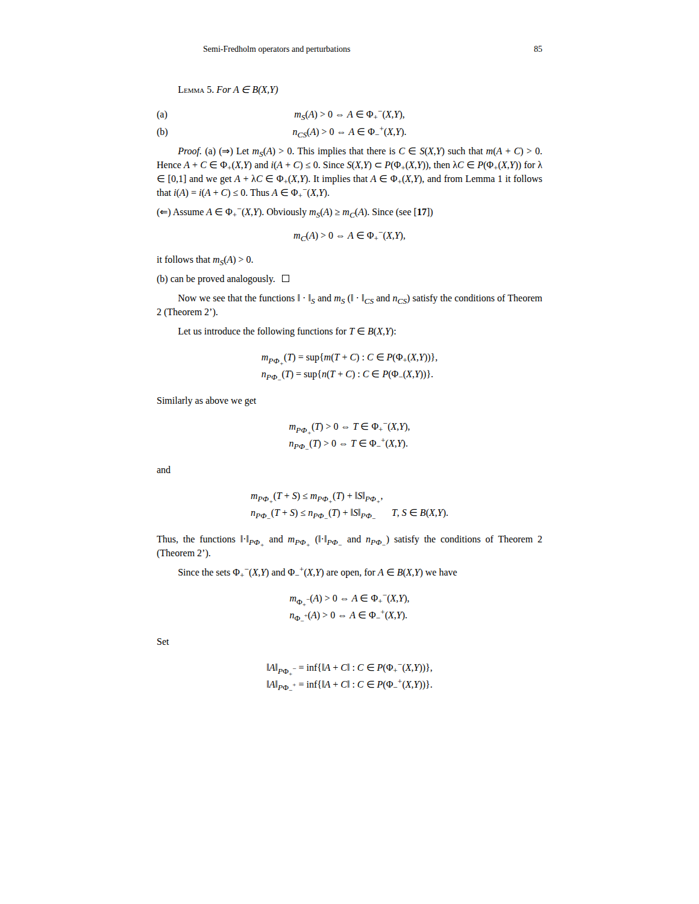Semi-Fredholm operators and perturbations 85
Lemma 5. For A ∈ B(X,Y)
(a) mS(A) > 0 ⇔ A ∈ Φ+−(X,Y),
(b) nCS(A) > 0 ⇔ A ∈ Φ−+(X,Y).
Proof. (a) (⇒) Let mS(A) > 0. This implies that there is C ∈ S(X,Y) such that m(A + C) > 0. Hence A + C ∈ Φ+(X,Y) and i(A + C) ≤ 0. Since S(X,Y) ⊂ P(Φ+(X,Y)), then λC ∈ P(Φ+(X,Y)) for λ ∈ [0,1] and we get A + λC ∈ Φ+(X,Y). It implies that A ∈ Φ+(X,Y), and from Lemma 1 it follows that i(A) = i(A + C) ≤ 0. Thus A ∈ Φ+−(X,Y).
(⇐) Assume A ∈ Φ+−(X,Y). Obviously mS(A) ≥ mC(A). Since (see [17])
mC(A) > 0 ⇔ A ∈ Φ+−(X,Y),
it follows that mS(A) > 0.
(b) can be proved analogously.
Now we see that the functions ‖ · ‖S and mS (‖ · ‖CS and nCS) satisfy the conditions of Theorem 2 (Theorem 2’).
Let us introduce the following functions for T ∈ B(X,Y):
mPΦ+(T) = sup{m(T + C) : C ∈ P(Φ+(X,Y))},
nPΦ−(T) = sup{n(T + C) : C ∈ P(Φ−(X,Y))}.
Similarly as above we get
mPΦ+(T) > 0 ⇔ T ∈ Φ+−(X,Y),
nPΦ−(T) > 0 ⇔ T ∈ Φ−+(X,Y).
and
mPΦ+(T + S) ≤ mPΦ+(T) + ‖S‖PΦ+,
nPΦ−(T + S) ≤ nPΦ−(T) + ‖S‖PΦ−T, S ∈ B(X,Y).
Thus, the functions ‖·‖PΦ+ and mPΦ+ (‖·‖PΦ− and nPΦ−) satisfy the conditions of Theorem 2 (Theorem 2’).
Since the sets Φ+−(X,Y) and Φ−+(X,Y) are open, for A ∈ B(X,Y) we have
mΦ+−(A) > 0 ⇔ A ∈ Φ+−(X,Y),
nΦ−+(A) > 0 ⇔ A ∈ Φ−+(X,Y).
Set
‖A‖PΦ+− = inf{‖A + C‖ : C ∈ P(Φ+−(X,Y))},
‖A‖PΦ−+ = inf{‖A + C‖ : C ∈ P(Φ−+(X,Y))}.